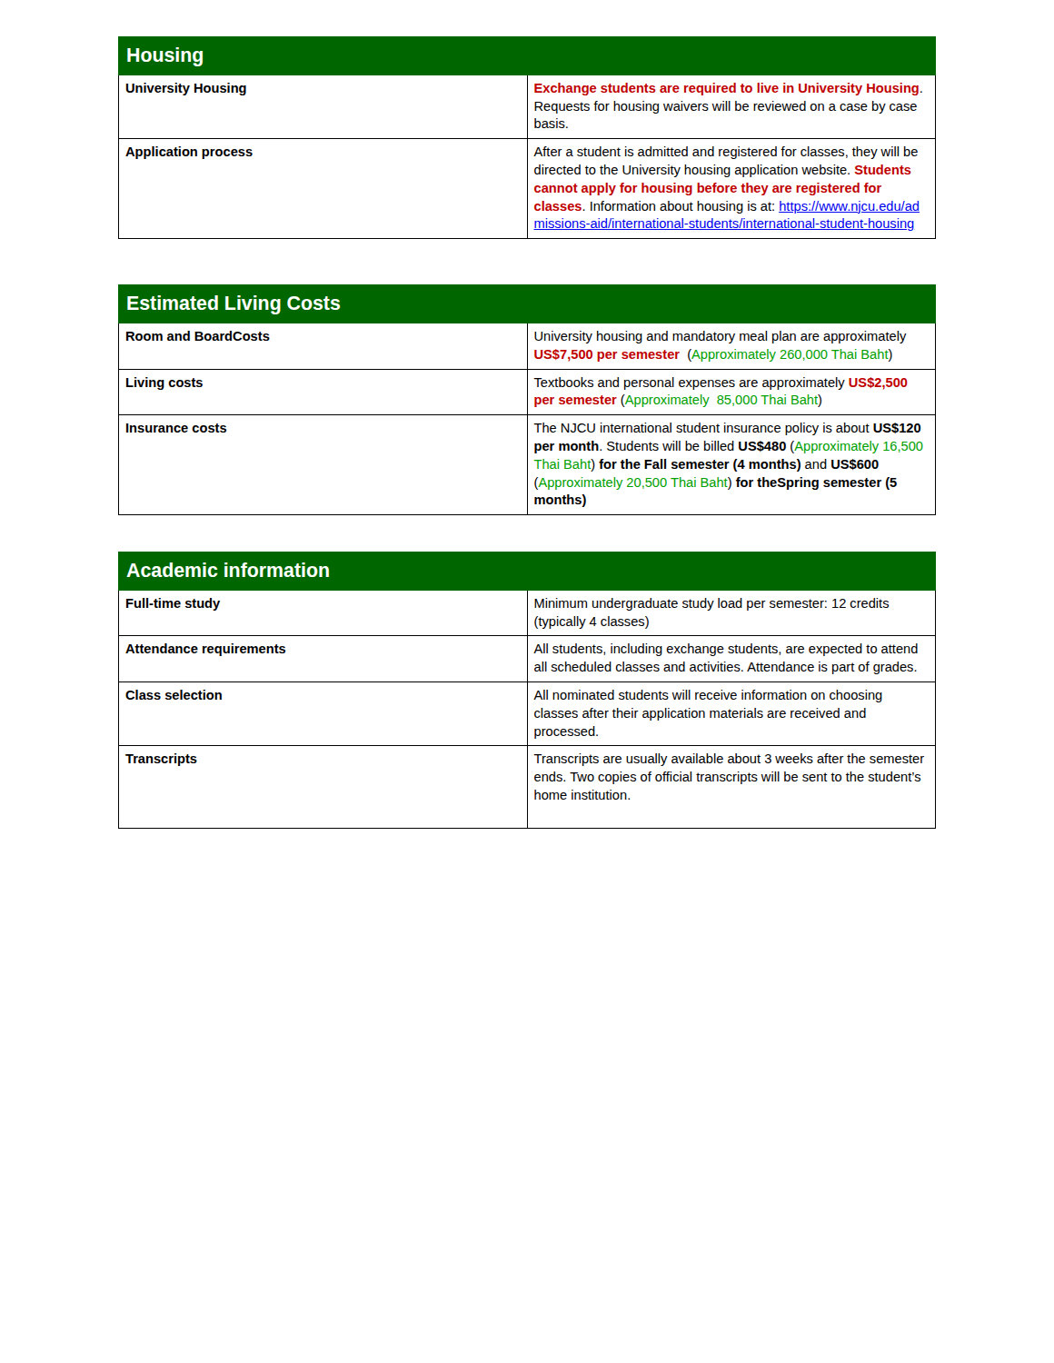| Housing |
| --- |
| University Housing | Exchange students are required to live in University Housing . Requests for housing waivers will be reviewed on a case by case basis. |
| Application process | After a student is admitted and registered for classes, they will be directed to the University housing application website. Students cannot apply for housing before they are registered for classes . Information about housing is at: https://www.njcu.edu/admissions-aid/international-students/international-student-housing |
| Estimated Living Costs |
| --- |
| Room and BoardCosts | University housing and mandatory meal plan are approximately US$7,500 per semester ( Approximately 260,000 Thai Baht ) |
| Living costs | Textbooks and personal expenses are approximately US$2,500 per semester ( Approximately 85,000 Thai Baht ) |
| Insurance costs | The NJCU international student insurance policy is about US$120 per month . Students will be billed US$480 ( Approximately 16,500 Thai Baht ) for the Fall semester (4 months) and US$600 ( Approximately 20,500 Thai Baht ) for theSpring semester (5 months) |
| Academic information |
| --- |
| Full-time study | Minimum undergraduate study load per semester: 12 credits (typically 4 classes) |
| Attendance requirements | All students, including exchange students, are expected to attend all scheduled classes and activities. Attendance is part of grades. |
| Class selection | All nominated students will receive information on choosing classes after their application materials are received and processed. |
| Transcripts | Transcripts are usually available about 3 weeks after the semester ends. Two copies of official transcripts will be sent to the student’s home institution. |